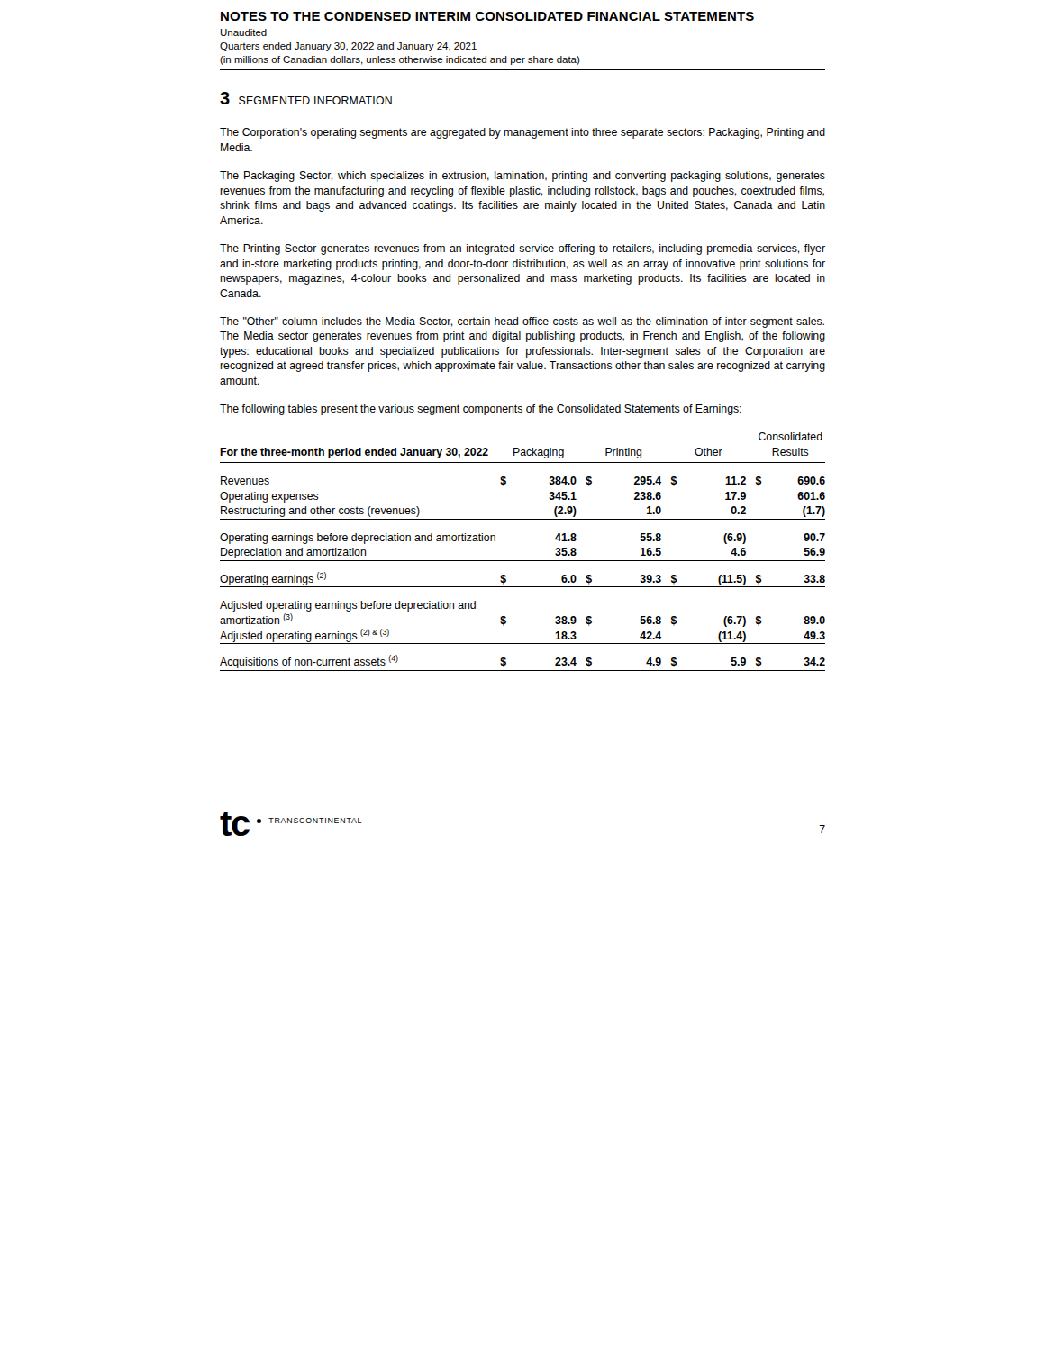NOTES TO THE CONDENSED INTERIM CONSOLIDATED FINANCIAL STATEMENTS
Unaudited
Quarters ended January 30, 2022 and January 24, 2021
(in millions of Canadian dollars, unless otherwise indicated and per share data)
3 SEGMENTED INFORMATION
The Corporation's operating segments are aggregated by management into three separate sectors: Packaging, Printing and Media.
The Packaging Sector, which specializes in extrusion, lamination, printing and converting packaging solutions, generates revenues from the manufacturing and recycling of flexible plastic, including rollstock, bags and pouches, coextruded films, shrink films and bags and advanced coatings. Its facilities are mainly located in the United States, Canada and Latin America.
The Printing Sector generates revenues from an integrated service offering to retailers, including premedia services, flyer and in-store marketing products printing, and door-to-door distribution, as well as an array of innovative print solutions for newspapers, magazines, 4-colour books and personalized and mass marketing products. Its facilities are located in Canada.
The "Other" column includes the Media Sector, certain head office costs as well as the elimination of inter-segment sales. The Media sector generates revenues from print and digital publishing products, in French and English, of the following types: educational books and specialized publications for professionals. Inter-segment sales of the Corporation are recognized at agreed transfer prices, which approximate fair value. Transactions other than sales are recognized at carrying amount.
The following tables present the various segment components of the Consolidated Statements of Earnings:
| | | | | | | | Consolidated |
| For the three-month period ended January 30, 2022 | Packaging | | Printing | | Other | | Results |
| Revenues | $ | 384.0 | | $ | 295.4 | | $ | 11.2 | | $ | 690.6 |
| Operating expenses | | 345.1 | | | 238.6 | | | 17.9 | | | 601.6 |
| Restructuring and other costs (revenues) | | (2.9) | | | 1.0 | | | 0.2 | | | (1.7) |
| Operating earnings before depreciation and amortization | | 41.8 | | | 55.8 | | | (6.9) | | | 90.7 |
| Depreciation and amortization | | 35.8 | | | 16.5 | | | 4.6 | | | 56.9 |
| Operating earnings (2) | $ | 6.0 | | $ | 39.3 | | $ | (11.5) | | $ | 33.8 |
| Adjusted operating earnings before depreciation and amortization (3) | $ | 38.9 | | $ | 56.8 | | $ | (6.7) | | $ | 89.0 |
| Adjusted operating earnings (2) & (3) | | 18.3 | | | 42.4 | | | (11.4) | | | 49.3 |
| Acquisitions of non-current assets (4) | $ | 23.4 | | $ | 4.9 | | $ | 5.9 | | $ | 34.2 |
tc TRANSCONTINENTAL
7